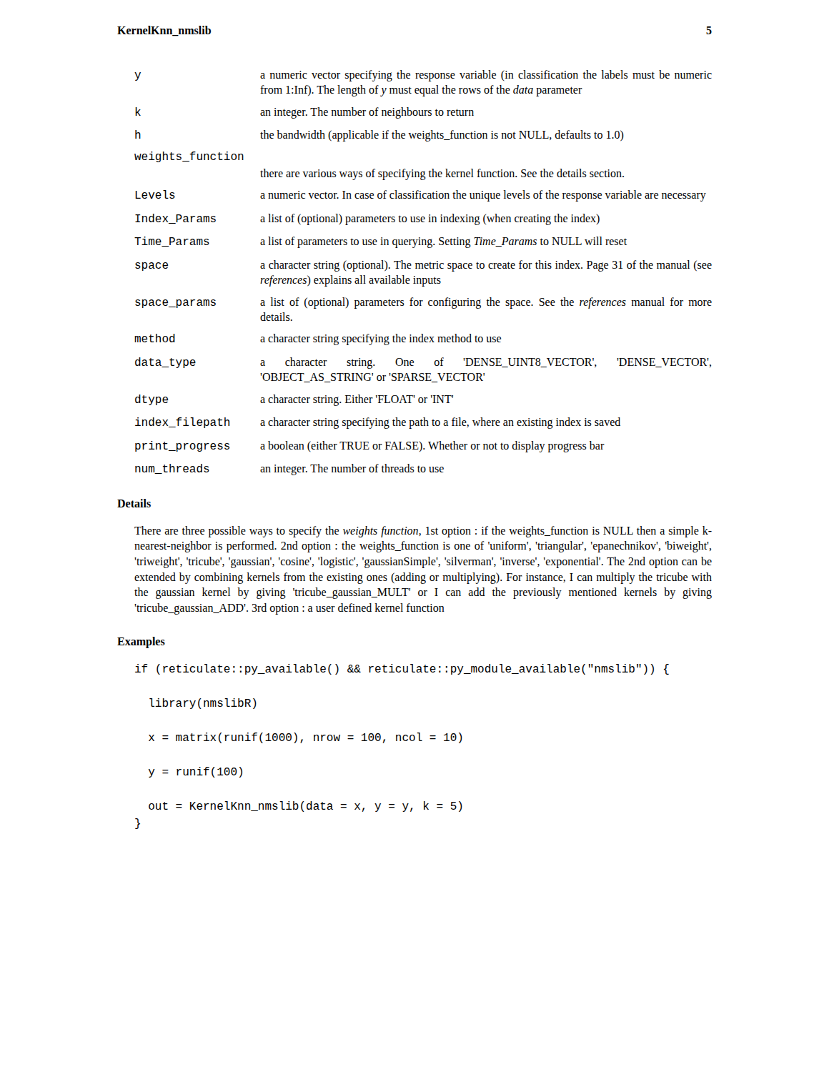KernelKnn_nmslib 5
y
a numeric vector specifying the response variable (in classification the labels must be numeric from 1:Inf). The length of y must equal the rows of the data parameter
k
an integer. The number of neighbours to return
h
the bandwidth (applicable if the weights_function is not NULL, defaults to 1.0)
weights_function
there are various ways of specifying the kernel function. See the details section.
Levels
a numeric vector. In case of classification the unique levels of the response variable are necessary
Index_Params
a list of (optional) parameters to use in indexing (when creating the index)
Time_Params
a list of parameters to use in querying. Setting Time_Params to NULL will reset
space
a character string (optional). The metric space to create for this index. Page 31 of the manual (see references) explains all available inputs
space_params
a list of (optional) parameters for configuring the space. See the references manual for more details.
method
a character string specifying the index method to use
data_type
a character string. One of 'DENSE_UINT8_VECTOR', 'DENSE_VECTOR', 'OBJECT_AS_STRING' or 'SPARSE_VECTOR'
dtype
a character string. Either 'FLOAT' or 'INT'
index_filepath
a character string specifying the path to a file, where an existing index is saved
print_progress
a boolean (either TRUE or FALSE). Whether or not to display progress bar
num_threads
an integer. The number of threads to use
Details
There are three possible ways to specify the weights function, 1st option : if the weights_function is NULL then a simple k-nearest-neighbor is performed. 2nd option : the weights_function is one of 'uniform', 'triangular', 'epanechnikov', 'biweight', 'triweight', 'tricube', 'gaussian', 'cosine', 'logistic', 'gaussianSimple', 'silverman', 'inverse', 'exponential'. The 2nd option can be extended by combining kernels from the existing ones (adding or multiplying). For instance, I can multiply the tricube with the gaussian kernel by giving 'tricube_gaussian_MULT' or I can add the previously mentioned kernels by giving 'tricube_gaussian_ADD'. 3rd option : a user defined kernel function
Examples
if (reticulate::py_available() && reticulate::py_module_available("nmslib")) {

  library(nmslibR)

  x = matrix(runif(1000), nrow = 100, ncol = 10)

  y = runif(100)

  out = KernelKnn_nmslib(data = x, y = y, k = 5)
}